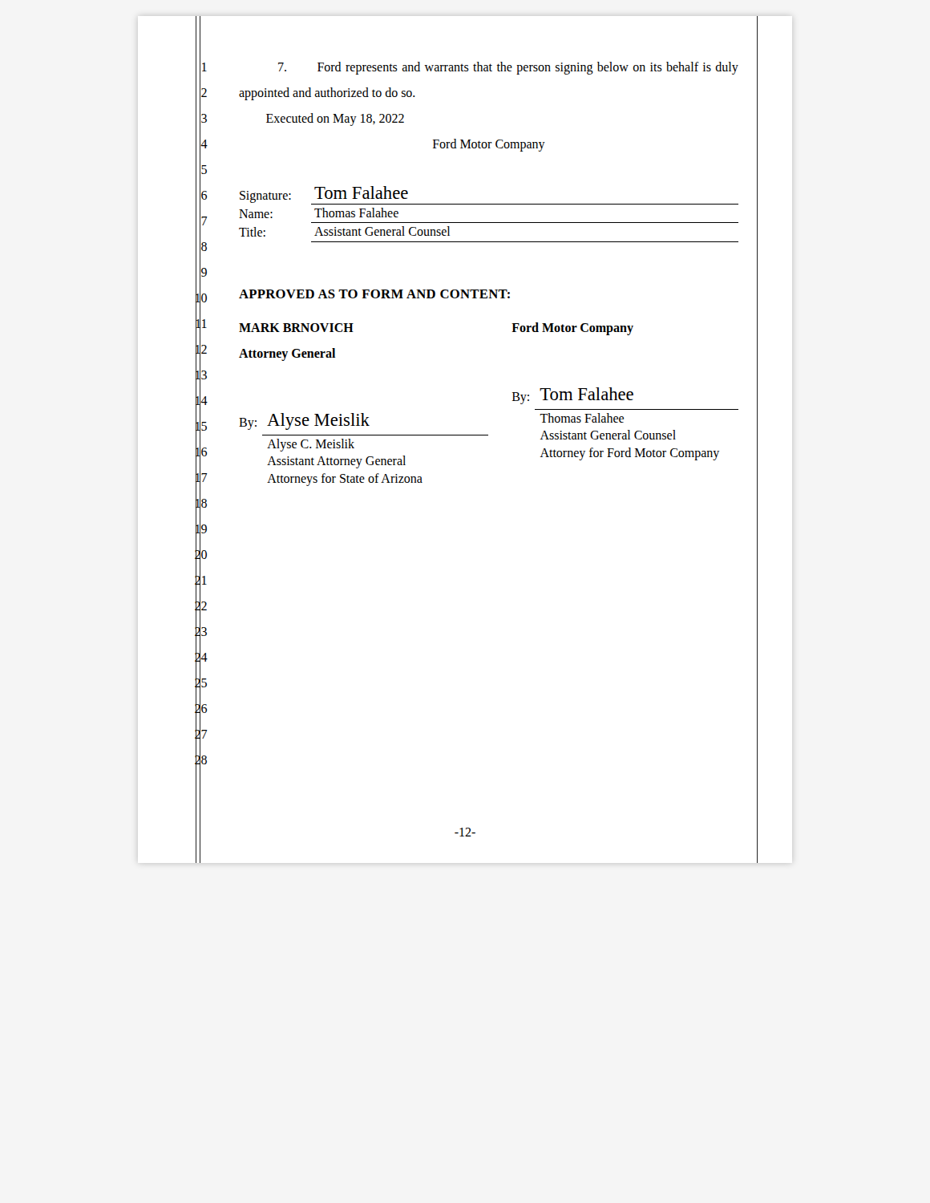1
2
3
4
5
6
7
8
9
10
11
12
13
14
15
16
17
18
19
20
21
22
23
24
25
26
27
28
7. Ford represents and warrants that the person signing below on its behalf is duly appointed and authorized to do so.
Executed on May 18, 2022
Ford Motor Company
Signature:
Tom Falahee
Name:
Thomas Falahee
Title:
Assistant General Counsel
APPROVED AS TO FORM AND CONTENT:
MARK BRNOVICH
Attorney General
By: Alyse Meislik
Alyse C. Meislik
Assistant Attorney General
Attorneys for State of Arizona
Ford Motor Company
By: Tom Falahee
Thomas Falahee
Assistant General Counsel
Attorney for Ford Motor Company
-12-